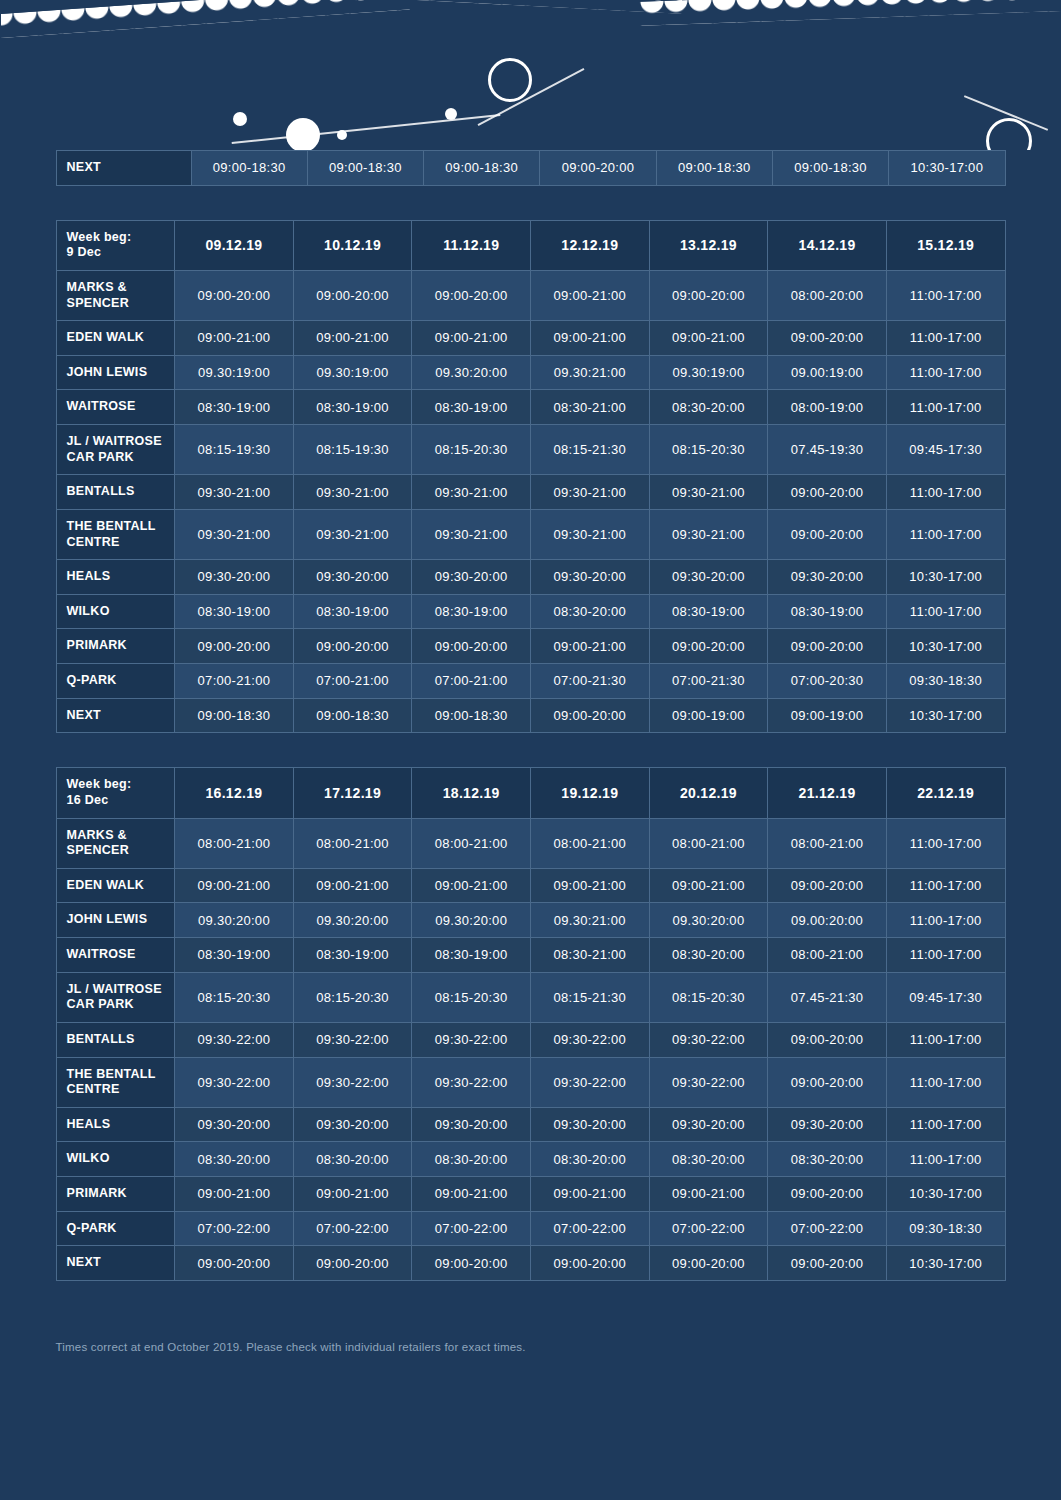| NEXT | 09:00-18:30 | 09:00-18:30 | 09:00-18:30 | 09:00-20:00 | 09:00-18:30 | 09:00-18:30 | 10:30-17:00 |
| Week beg: 9 Dec | 09.12.19 | 10.12.19 | 11.12.19 | 12.12.19 | 13.12.19 | 14.12.19 | 15.12.19 |
| --- | --- | --- | --- | --- | --- | --- | --- |
| MARKS & SPENCER | 09:00-20:00 | 09:00-20:00 | 09:00-20:00 | 09:00-21:00 | 09:00-20:00 | 08:00-20:00 | 11:00-17:00 |
| EDEN WALK | 09:00-21:00 | 09:00-21:00 | 09:00-21:00 | 09:00-21:00 | 09:00-21:00 | 09:00-20:00 | 11:00-17:00 |
| JOHN LEWIS | 09.30:19:00 | 09.30:19:00 | 09.30:20:00 | 09.30:21:00 | 09.30:19:00 | 09.00:19:00 | 11:00-17:00 |
| WAITROSE | 08:30-19:00 | 08:30-19:00 | 08:30-19:00 | 08:30-21:00 | 08:30-20:00 | 08:00-19:00 | 11:00-17:00 |
| JL / WAITROSE CAR PARK | 08:15-19:30 | 08:15-19:30 | 08:15-20:30 | 08:15-21:30 | 08:15-20:30 | 07.45-19:30 | 09:45-17:30 |
| BENTALLS | 09:30-21:00 | 09:30-21:00 | 09:30-21:00 | 09:30-21:00 | 09:30-21:00 | 09:00-20:00 | 11:00-17:00 |
| THE BENTALL CENTRE | 09:30-21:00 | 09:30-21:00 | 09:30-21:00 | 09:30-21:00 | 09:30-21:00 | 09:00-20:00 | 11:00-17:00 |
| HEALS | 09:30-20:00 | 09:30-20:00 | 09:30-20:00 | 09:30-20:00 | 09:30-20:00 | 09:30-20:00 | 10:30-17:00 |
| WILKO | 08:30-19:00 | 08:30-19:00 | 08:30-19:00 | 08:30-20:00 | 08:30-19:00 | 08:30-19:00 | 11:00-17:00 |
| PRIMARK | 09:00-20:00 | 09:00-20:00 | 09:00-20:00 | 09:00-21:00 | 09:00-20:00 | 09:00-20:00 | 10:30-17:00 |
| Q-PARK | 07:00-21:00 | 07:00-21:00 | 07:00-21:00 | 07:00-21:30 | 07:00-21:30 | 07:00-20:30 | 09:30-18:30 |
| NEXT | 09:00-18:30 | 09:00-18:30 | 09:00-18:30 | 09:00-20:00 | 09:00-19:00 | 09:00-19:00 | 10:30-17:00 |
| Week beg: 16 Dec | 16.12.19 | 17.12.19 | 18.12.19 | 19.12.19 | 20.12.19 | 21.12.19 | 22.12.19 |
| --- | --- | --- | --- | --- | --- | --- | --- |
| MARKS & SPENCER | 08:00-21:00 | 08:00-21:00 | 08:00-21:00 | 08:00-21:00 | 08:00-21:00 | 08:00-21:00 | 11:00-17:00 |
| EDEN WALK | 09:00-21:00 | 09:00-21:00 | 09:00-21:00 | 09:00-21:00 | 09:00-21:00 | 09:00-20:00 | 11:00-17:00 |
| JOHN LEWIS | 09.30:20:00 | 09.30:20:00 | 09.30:20:00 | 09.30:21:00 | 09.30:20:00 | 09.00:20:00 | 11:00-17:00 |
| WAITROSE | 08:30-19:00 | 08:30-19:00 | 08:30-19:00 | 08:30-21:00 | 08:30-20:00 | 08:00-21:00 | 11:00-17:00 |
| JL / WAITROSE CAR PARK | 08:15-20:30 | 08:15-20:30 | 08:15-20:30 | 08:15-21:30 | 08:15-20:30 | 07.45-21:30 | 09:45-17:30 |
| BENTALLS | 09:30-22:00 | 09:30-22:00 | 09:30-22:00 | 09:30-22:00 | 09:30-22:00 | 09:00-20:00 | 11:00-17:00 |
| THE BENTALL CENTRE | 09:30-22:00 | 09:30-22:00 | 09:30-22:00 | 09:30-22:00 | 09:30-22:00 | 09:00-20:00 | 11:00-17:00 |
| HEALS | 09:30-20:00 | 09:30-20:00 | 09:30-20:00 | 09:30-20:00 | 09:30-20:00 | 09:30-20:00 | 11:00-17:00 |
| WILKO | 08:30-20:00 | 08:30-20:00 | 08:30-20:00 | 08:30-20:00 | 08:30-20:00 | 08:30-20:00 | 11:00-17:00 |
| PRIMARK | 09:00-21:00 | 09:00-21:00 | 09:00-21:00 | 09:00-21:00 | 09:00-21:00 | 09:00-20:00 | 10:30-17:00 |
| Q-PARK | 07:00-22:00 | 07:00-22:00 | 07:00-22:00 | 07:00-22:00 | 07:00-22:00 | 07:00-22:00 | 09:30-18:30 |
| NEXT | 09:00-20:00 | 09:00-20:00 | 09:00-20:00 | 09:00-20:00 | 09:00-20:00 | 09:00-20:00 | 10:30-17:00 |
Times correct at end October 2019. Please check with individual retailers for exact times.